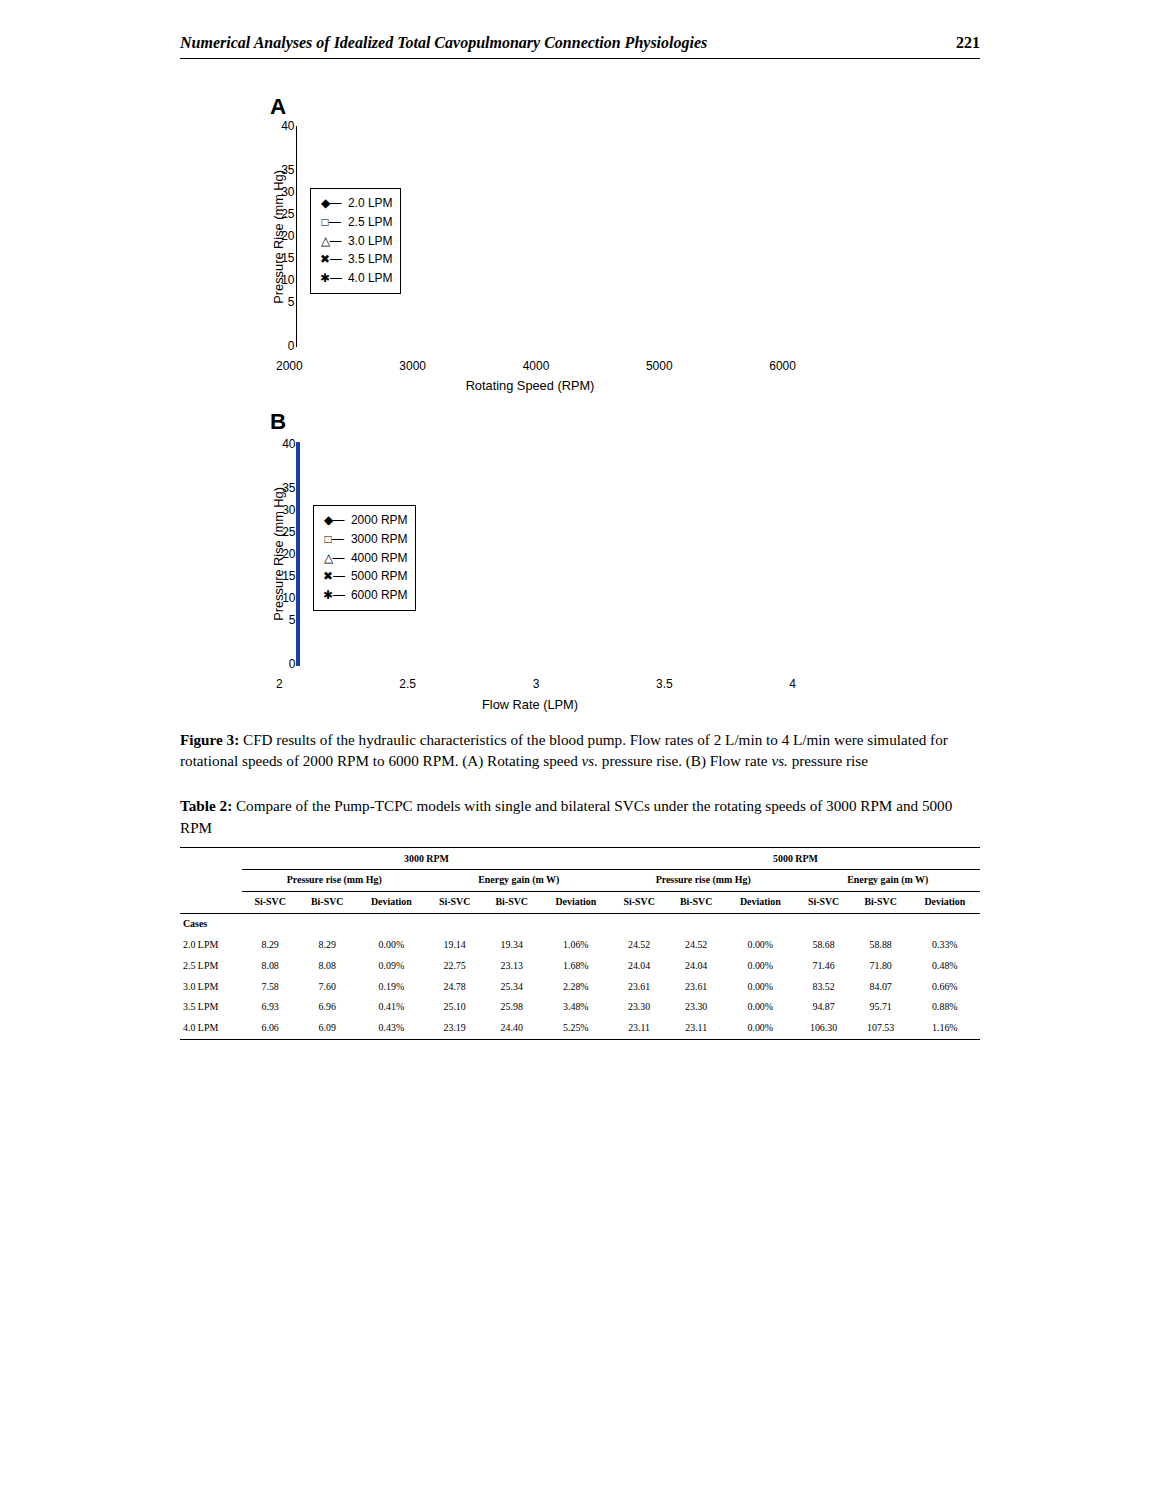Numerical Analyses of Idealized Total Cavopulmonary Connection Physiologies 221
A
Pressure Rise (mm Hg)
40 35 30 25 20 15 10 5 0
◆—2.0 LPM
□—2.5 LPM
△—3.0 LPM
✖—3.5 LPM
✱—4.0 LPM
20003000400050006000
Rotating Speed (RPM)
B
Pressure Rise (mm Hg)
40 35 30 25 20 15 10 5 0
◆—2000 RPM
□—3000 RPM
△—4000 RPM
✖—5000 RPM
✱—6000 RPM
22.533.54
Flow Rate (LPM)
Figure 3: CFD results of the hydraulic characteristics of the blood pump. Flow rates of 2 L/min to 4 L/min were simulated for rotational speeds of 2000 RPM to 6000 RPM. (A) Rotating speed vs. pressure rise. (B) Flow rate vs. pressure rise
Table 2: Compare of the Pump-TCPC models with single and bilateral SVCs under the rotating speeds of 3000 RPM and 5000 RPM
| | 3000 RPM | 5000 RPM |
| --- | --- | --- |
| Pressure rise (mm Hg) | Energy gain (m W) | Pressure rise (mm Hg) | Energy gain (m W) |
| Si-SVC | Bi-SVC | Deviation | Si-SVC | Bi-SVC | Deviation | Si-SVC | Bi-SVC | Deviation | Si-SVC | Bi-SVC | Deviation |
| Cases | |
| 2.0 LPM | 8.29 | 8.29 | 0.00% | 19.14 | 19.34 | 1.06% | 24.52 | 24.52 | 0.00% | 58.68 | 58.88 | 0.33% |
| 2.5 LPM | 8.08 | 8.08 | 0.09% | 22.75 | 23.13 | 1.68% | 24.04 | 24.04 | 0.00% | 71.46 | 71.80 | 0.48% |
| 3.0 LPM | 7.58 | 7.60 | 0.19% | 24.78 | 25.34 | 2.28% | 23.61 | 23.61 | 0.00% | 83.52 | 84.07 | 0.66% |
| 3.5 LPM | 6.93 | 6.96 | 0.41% | 25.10 | 25.98 | 3.48% | 23.30 | 23.30 | 0.00% | 94.87 | 95.71 | 0.88% |
| 4.0 LPM | 6.06 | 6.09 | 0.43% | 23.19 | 24.40 | 5.25% | 23.11 | 23.11 | 0.00% | 106.30 | 107.53 | 1.16% |